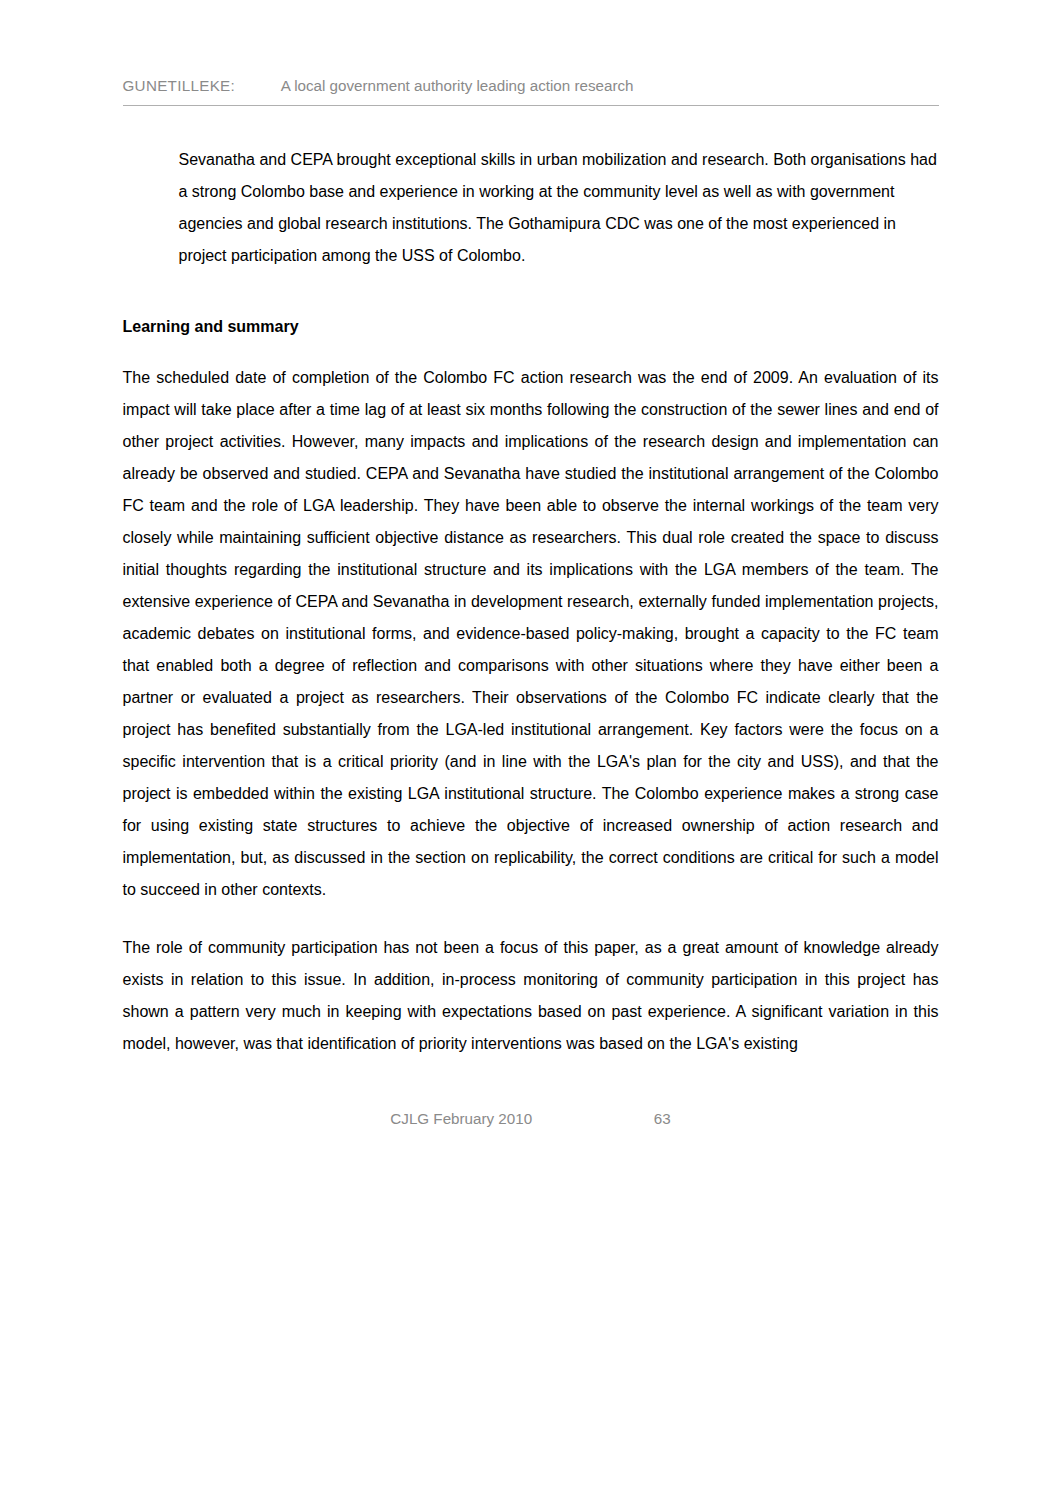GUNETILLEKE: A local government authority leading action research
Sevanatha and CEPA brought exceptional skills in urban mobilization and research. Both organisations had a strong Colombo base and experience in working at the community level as well as with government agencies and global research institutions. The Gothamipura CDC was one of the most experienced in project participation among the USS of Colombo.
Learning and summary
The scheduled date of completion of the Colombo FC action research was the end of 2009. An evaluation of its impact will take place after a time lag of at least six months following the construction of the sewer lines and end of other project activities. However, many impacts and implications of the research design and implementation can already be observed and studied. CEPA and Sevanatha have studied the institutional arrangement of the Colombo FC team and the role of LGA leadership. They have been able to observe the internal workings of the team very closely while maintaining sufficient objective distance as researchers. This dual role created the space to discuss initial thoughts regarding the institutional structure and its implications with the LGA members of the team. The extensive experience of CEPA and Sevanatha in development research, externally funded implementation projects, academic debates on institutional forms, and evidence-based policy-making, brought a capacity to the FC team that enabled both a degree of reflection and comparisons with other situations where they have either been a partner or evaluated a project as researchers. Their observations of the Colombo FC indicate clearly that the project has benefited substantially from the LGA-led institutional arrangement. Key factors were the focus on a specific intervention that is a critical priority (and in line with the LGA's plan for the city and USS), and that the project is embedded within the existing LGA institutional structure. The Colombo experience makes a strong case for using existing state structures to achieve the objective of increased ownership of action research and implementation, but, as discussed in the section on replicability, the correct conditions are critical for such a model to succeed in other contexts.
The role of community participation has not been a focus of this paper, as a great amount of knowledge already exists in relation to this issue. In addition, in-process monitoring of community participation in this project has shown a pattern very much in keeping with expectations based on past experience. A significant variation in this model, however, was that identification of priority interventions was based on the LGA's existing
CJLG February 2010 63